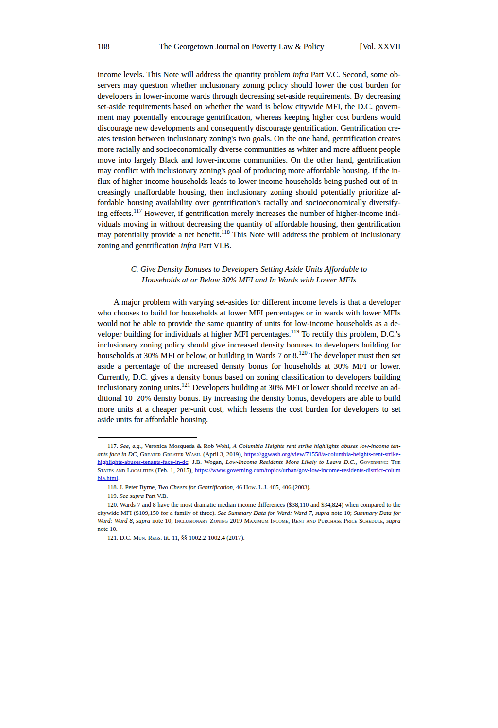188
The Georgetown Journal on Poverty Law & Policy
[Vol. XXVII
income levels. This Note will address the quantity problem infra Part V.C. Second, some observers may question whether inclusionary zoning policy should lower the cost burden for developers in lower-income wards through decreasing set-aside requirements. By decreasing set-aside requirements based on whether the ward is below citywide MFI, the D.C. government may potentially encourage gentrification, whereas keeping higher cost burdens would discourage new developments and consequently discourage gentrification. Gentrification creates tension between inclusionary zoning's two goals. On the one hand, gentrification creates more racially and socioeconomically diverse communities as whiter and more affluent people move into largely Black and lower-income communities. On the other hand, gentrification may conflict with inclusionary zoning's goal of producing more affordable housing. If the influx of higher-income households leads to lower-income households being pushed out of increasingly unaffordable housing, then inclusionary zoning should potentially prioritize affordable housing availability over gentrification's racially and socioeconomically diversifying effects.117 However, if gentrification merely increases the number of higher-income individuals moving in without decreasing the quantity of affordable housing, then gentrification may potentially provide a net benefit.118 This Note will address the problem of inclusionary zoning and gentrification infra Part VI.B.
C. Give Density Bonuses to Developers Setting Aside Units Affordable to
Households at or Below 30% MFI and In Wards with Lower MFIs
A major problem with varying set-asides for different income levels is that a developer who chooses to build for households at lower MFI percentages or in wards with lower MFIs would not be able to provide the same quantity of units for low-income households as a developer building for individuals at higher MFI percentages.119 To rectify this problem, D.C.'s inclusionary zoning policy should give increased density bonuses to developers building for households at 30% MFI or below, or building in Wards 7 or 8.120 The developer must then set aside a percentage of the increased density bonus for households at 30% MFI or lower. Currently, D.C. gives a density bonus based on zoning classification to developers building inclusionary zoning units.121 Developers building at 30% MFI or lower should receive an additional 10–20% density bonus. By increasing the density bonus, developers are able to build more units at a cheaper per-unit cost, which lessens the cost burden for developers to set aside units for affordable housing.
117. See, e.g., Veronica Mosqueda & Rob Wohl, A Columbia Heights rent strike highlights abuses low-income tenants face in DC, Greater Greater Wash. (April 3, 2019), https://ggwash.org/view/71558/a-columbia-heights-rent-strike-highlights-abuses-tenants-face-in-dc; J.B. Wogan, Low-Income Residents More Likely to Leave D.C., Governing: The States and Localities (Feb. 1, 2015), https://www.governing.com/topics/urban/gov-low-income-residents-district-columbia.html.
118. J. Peter Byrne, Two Cheers for Gentrification, 46 How. L.J. 405, 406 (2003).
119. See supra Part V.B.
120. Wards 7 and 8 have the most dramatic median income differences ($38,110 and $34,824) when compared to the citywide MFI ($109,150 for a family of three). See Summary Data for Ward: Ward 7, supra note 10; Summary Data for Ward: Ward 8, supra note 10; Inclusionary Zoning 2019 Maximum Income, Rent and Purchase Price Schedule, supra note 10.
121. D.C. Mun. Regs. tit. 11, §§ 1002.2-1002.4 (2017).